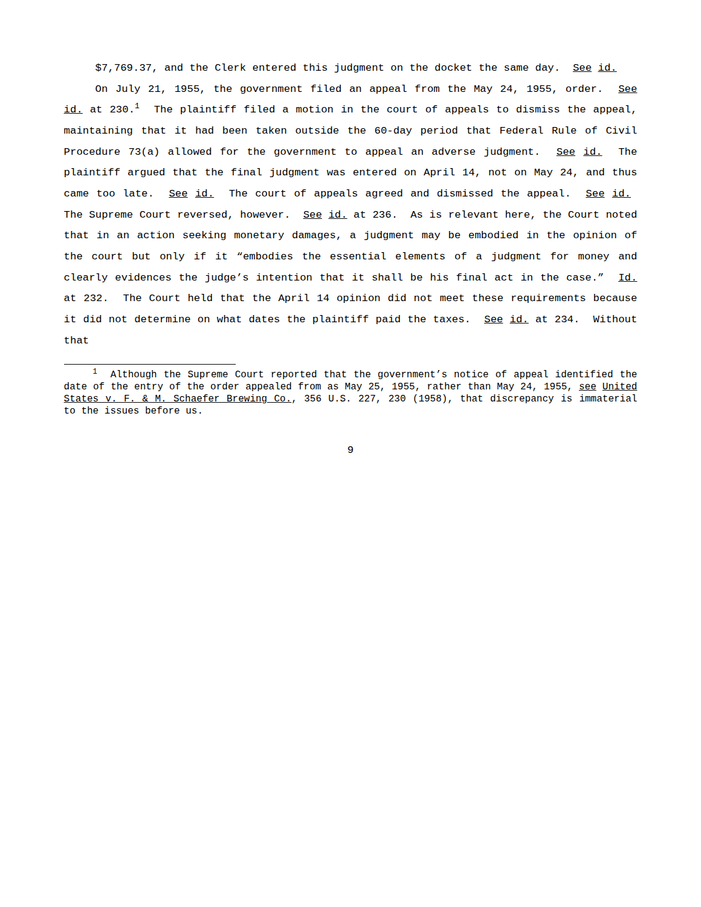$7,769.37, and the Clerk entered this judgment on the docket the same day. See id.
On July 21, 1955, the government filed an appeal from the May 24, 1955, order. See id. at 230.1 The plaintiff filed a motion in the court of appeals to dismiss the appeal, maintaining that it had been taken outside the 60-day period that Federal Rule of Civil Procedure 73(a) allowed for the government to appeal an adverse judgment. See id. The plaintiff argued that the final judgment was entered on April 14, not on May 24, and thus came too late. See id. The court of appeals agreed and dismissed the appeal. See id. The Supreme Court reversed, however. See id. at 236. As is relevant here, the Court noted that in an action seeking monetary damages, a judgment may be embodied in the opinion of the court but only if it “embodies the essential elements of a judgment for money and clearly evidences the judge’s intention that it shall be his final act in the case.” Id. at 232. The Court held that the April 14 opinion did not meet these requirements because it did not determine on what dates the plaintiff paid the taxes. See id. at 234. Without that
1 Although the Supreme Court reported that the government’s notice of appeal identified the date of the entry of the order appealed from as May 25, 1955, rather than May 24, 1955, see United States v. F. & M. Schaefer Brewing Co., 356 U.S. 227, 230 (1958), that discrepancy is immaterial to the issues before us.
9